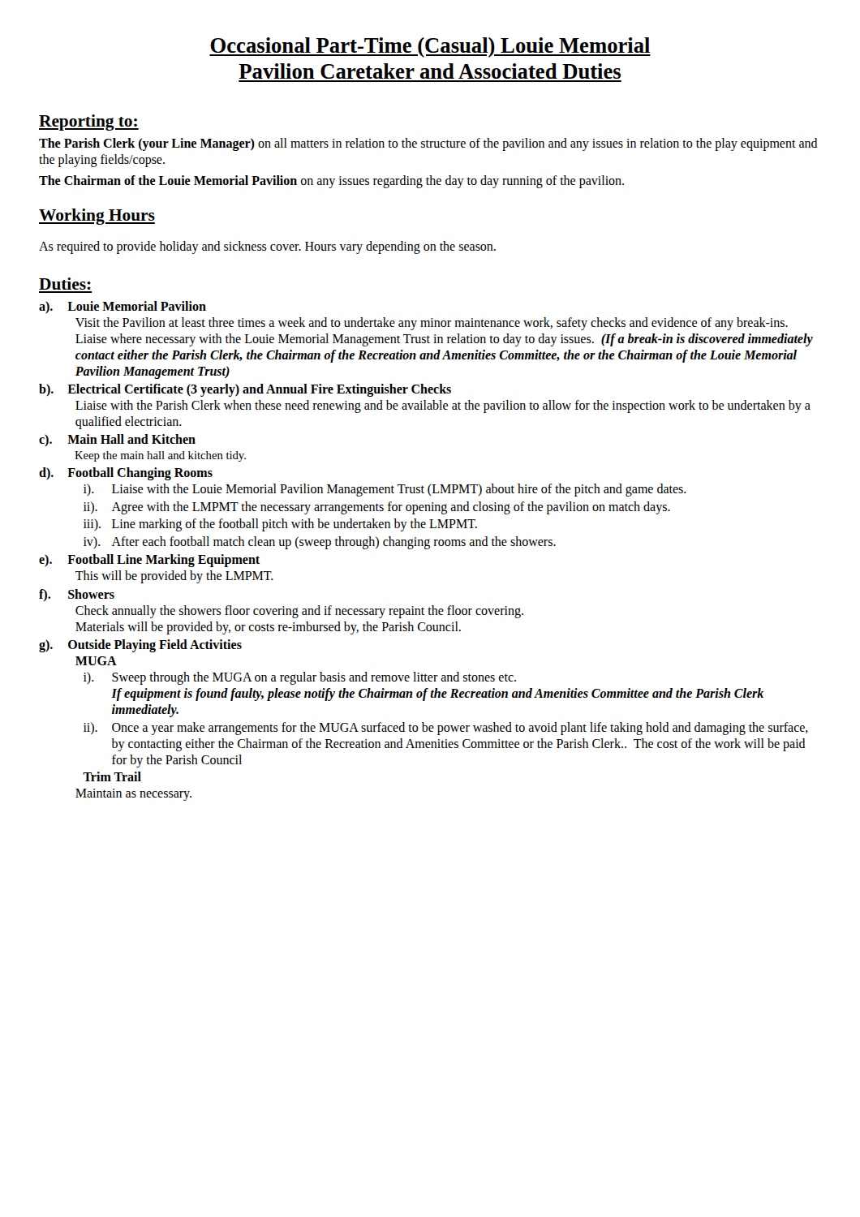Occasional Part-Time (Casual) Louie Memorial
Pavilion Caretaker and Associated Duties
Reporting to:
The Parish Clerk (your Line Manager) on all matters in relation to the structure of the pavilion and any issues in relation to the play equipment and the playing fields/copse.
The Chairman of the Louie Memorial Pavilion on any issues regarding the day to day running of the pavilion.
Working Hours
As required to provide holiday and sickness cover. Hours vary depending on the season.
Duties:
a). Louie Memorial Pavilion Visit the Pavilion at least three times a week and to undertake any minor maintenance work, safety checks and evidence of any break-ins. Liaise where necessary with the Louie Memorial Management Trust in relation to day to day issues. (If a break-in is discovered immediately contact either the Parish Clerk, the Chairman of the Recreation and Amenities Committee, the or the Chairman of the Louie Memorial Pavilion Management Trust)
b). Electrical Certificate (3 yearly) and Annual Fire Extinguisher Checks Liaise with the Parish Clerk when these need renewing and be available at the pavilion to allow for the inspection work to be undertaken by a qualified electrician.
c). Main Hall and Kitchen Keep the main hall and kitchen tidy.
d). Football Changing Rooms
i). Liaise with the Louie Memorial Pavilion Management Trust (LMPMT) about hire of the pitch and game dates.
ii). Agree with the LMPMT the necessary arrangements for opening and closing of the pavilion on match days.
iii). Line marking of the football pitch with be undertaken by the LMPMT.
iv). After each football match clean up (sweep through) changing rooms and the showers.
e). Football Line Marking Equipment This will be provided by the LMPMT.
f). Showers Check annually the showers floor covering and if necessary repaint the floor covering.
Materials will be provided by, or costs re-imbursed by, the Parish Council.
g). Outside Playing Field Activities MUGA
i). Sweep through the MUGA on a regular basis and remove litter and stones etc.
If equipment is found faulty, please notify the Chairman of the Recreation and Amenities Committee and the Parish Clerk immediately.
ii). Once a year make arrangements for the MUGA surfaced to be power washed to avoid plant life taking hold and damaging the surface, by contacting either the Chairman of the Recreation and Amenities Committee or the Parish Clerk.. The cost of the work will be paid for by the Parish Council
Trim Trail Maintain as necessary.